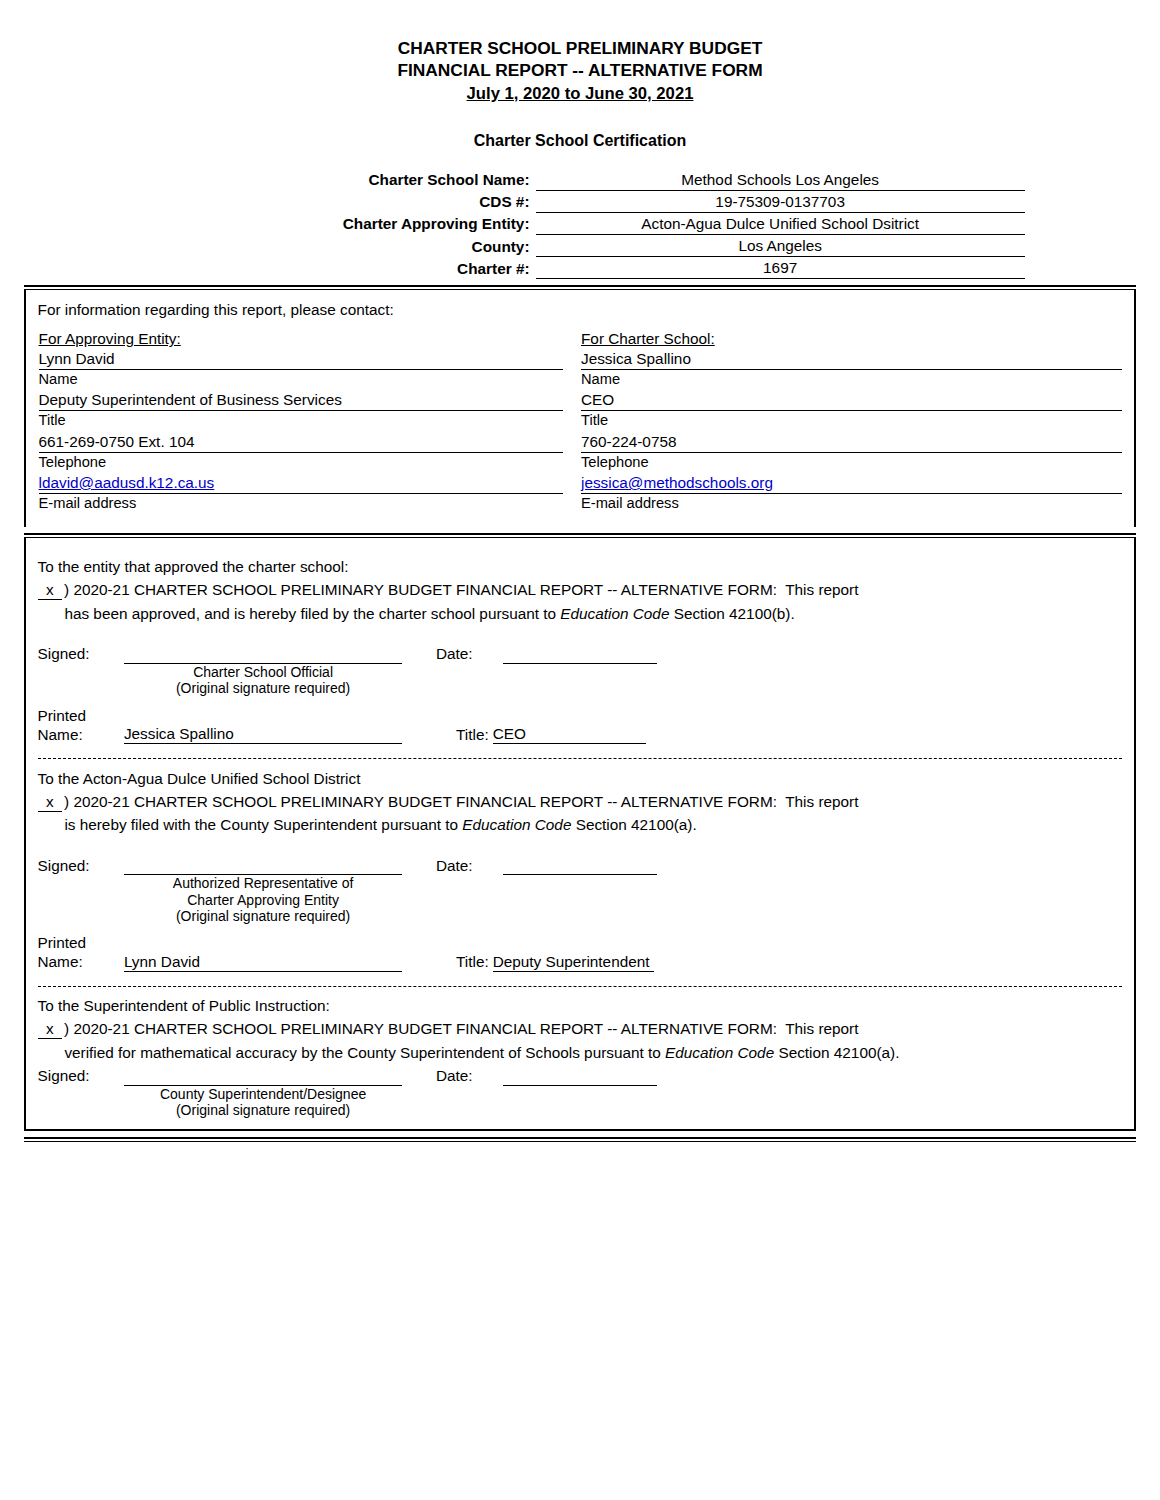CHARTER SCHOOL PRELIMINARY BUDGET
FINANCIAL REPORT -- ALTERNATIVE FORM
July 1, 2020 to June 30, 2021
Charter School Certification
| Charter School Name: | Method Schools Los Angeles | |
| CDS #: | 19-75309-0137703 | |
| Charter Approving Entity: | Acton-Agua Dulce Unified School Dsitrict | |
| County: | Los Angeles | |
| Charter #: | 1697 | |
For information regarding this report, please contact:
| For Approving Entity: Lynn David Name Deputy Superintendent of Business Services Title 661-269-0750 Ext. 104 Telephone ldavid@aadusd.k12.ca.us E-mail address | For Charter School: Jessica Spallino Name CEO Title 760-224-0758 Telephone jessica@methodschools.org E-mail address |
To the entity that approved the charter school:
x) 2020-21 CHARTER SCHOOL PRELIMINARY BUDGET FINANCIAL REPORT -- ALTERNATIVE FORM: This report
has been approved, and is hereby filed by the charter school pursuant to Education Code Section 42100(b).
| Signed: | | | Date: | | |
| | Charter School Official | | | | |
| | (Original signature required) | | | | |
| Printed Name: | Jessica Spallino | | Title: | CEO | |
To the Acton-Agua Dulce Unified School District
x) 2020-21 CHARTER SCHOOL PRELIMINARY BUDGET FINANCIAL REPORT -- ALTERNATIVE FORM: This report
is hereby filed with the County Superintendent pursuant to Education Code Section 42100(a).
| Signed: | | | Date: | | |
| | Authorized Representative of | | | | |
| | Charter Approving Entity | | | | |
| | (Original signature required) | | | | |
| Printed Name: | Lynn David | | Title: | Deputy Superintendent | |
To the Superintendent of Public Instruction:
x) 2020-21 CHARTER SCHOOL PRELIMINARY BUDGET FINANCIAL REPORT -- ALTERNATIVE FORM: This report
verified for mathematical accuracy by the County Superintendent of Schools pursuant to Education Code Section 42100(a).
| Signed: | | | Date: | | |
| | County Superintendent/Designee | | | | |
| | (Original signature required) | | | | |